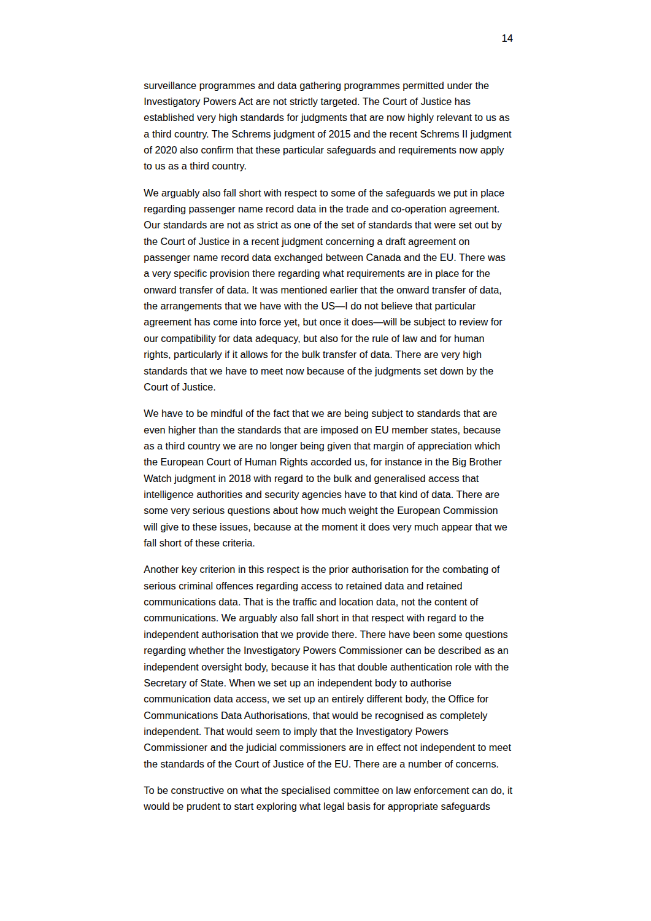14
surveillance programmes and data gathering programmes permitted under the Investigatory Powers Act are not strictly targeted. The Court of Justice has established very high standards for judgments that are now highly relevant to us as a third country. The Schrems judgment of 2015 and the recent Schrems II judgment of 2020 also confirm that these particular safeguards and requirements now apply to us as a third country.
We arguably also fall short with respect to some of the safeguards we put in place regarding passenger name record data in the trade and co-operation agreement. Our standards are not as strict as one of the set of standards that were set out by the Court of Justice in a recent judgment concerning a draft agreement on passenger name record data exchanged between Canada and the EU. There was a very specific provision there regarding what requirements are in place for the onward transfer of data. It was mentioned earlier that the onward transfer of data, the arrangements that we have with the US—I do not believe that particular agreement has come into force yet, but once it does—will be subject to review for our compatibility for data adequacy, but also for the rule of law and for human rights, particularly if it allows for the bulk transfer of data. There are very high standards that we have to meet now because of the judgments set down by the Court of Justice.
We have to be mindful of the fact that we are being subject to standards that are even higher than the standards that are imposed on EU member states, because as a third country we are no longer being given that margin of appreciation which the European Court of Human Rights accorded us, for instance in the Big Brother Watch judgment in 2018 with regard to the bulk and generalised access that intelligence authorities and security agencies have to that kind of data. There are some very serious questions about how much weight the European Commission will give to these issues, because at the moment it does very much appear that we fall short of these criteria.
Another key criterion in this respect is the prior authorisation for the combating of serious criminal offences regarding access to retained data and retained communications data. That is the traffic and location data, not the content of communications. We arguably also fall short in that respect with regard to the independent authorisation that we provide there. There have been some questions regarding whether the Investigatory Powers Commissioner can be described as an independent oversight body, because it has that double authentication role with the Secretary of State. When we set up an independent body to authorise communication data access, we set up an entirely different body, the Office for Communications Data Authorisations, that would be recognised as completely independent. That would seem to imply that the Investigatory Powers Commissioner and the judicial commissioners are in effect not independent to meet the standards of the Court of Justice of the EU. There are a number of concerns.
To be constructive on what the specialised committee on law enforcement can do, it would be prudent to start exploring what legal basis for appropriate safeguards